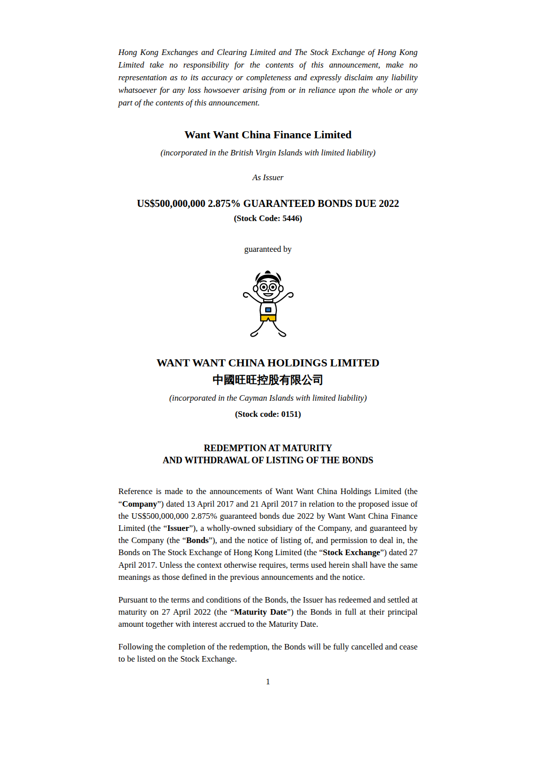Hong Kong Exchanges and Clearing Limited and The Stock Exchange of Hong Kong Limited take no responsibility for the contents of this announcement, make no representation as to its accuracy or completeness and expressly disclaim any liability whatsoever for any loss howsoever arising from or in reliance upon the whole or any part of the contents of this announcement.
Want Want China Finance Limited
(incorporated in the British Virgin Islands with limited liability)
As Issuer
US$500,000,000 2.875% GUARANTEED BONDS DUE 2022
(Stock Code: 5446)
guaranteed by
WANT WANT CHINA HOLDINGS LIMITED
中國旺旺控股有限公司
(incorporated in the Cayman Islands with limited liability)
(Stock code: 0151)
REDEMPTION AT MATURITY
AND WITHDRAWAL OF LISTING OF THE BONDS
Reference is made to the announcements of Want Want China Holdings Limited (the “Company”) dated 13 April 2017 and 21 April 2017 in relation to the proposed issue of the US$500,000,000 2.875% guaranteed bonds due 2022 by Want Want China Finance Limited (the “Issuer”), a wholly-owned subsidiary of the Company, and guaranteed by the Company (the “Bonds”), and the notice of listing of, and permission to deal in, the Bonds on The Stock Exchange of Hong Kong Limited (the “Stock Exchange”) dated 27 April 2017. Unless the context otherwise requires, terms used herein shall have the same meanings as those defined in the previous announcements and the notice.
Pursuant to the terms and conditions of the Bonds, the Issuer has redeemed and settled at maturity on 27 April 2022 (the “Maturity Date”) the Bonds in full at their principal amount together with interest accrued to the Maturity Date.
Following the completion of the redemption, the Bonds will be fully cancelled and cease to be listed on the Stock Exchange.
1